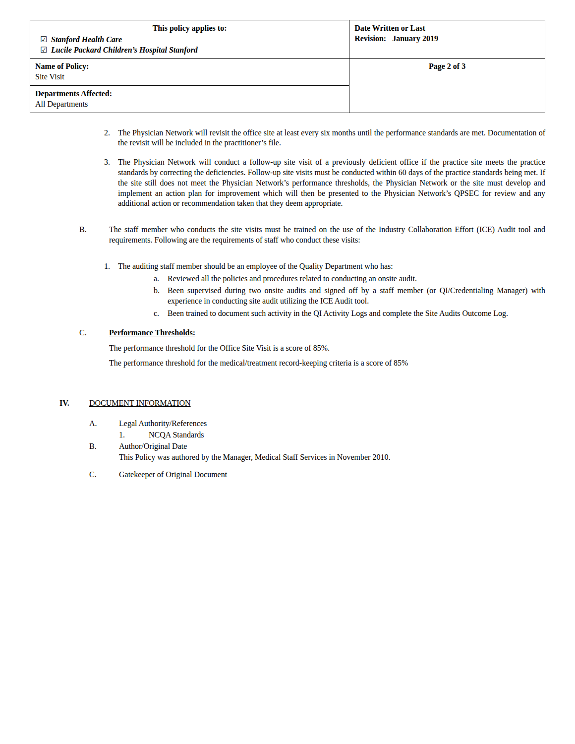| This policy applies to: ☑ Stanford Health Care ☑ Lucile Packard Children’s Hospital Stanford | Date Written or Last Revision: January 2019 |
| Name of Policy: Site Visit | Page 2 of 3 |
| Departments Affected: All Departments |
2.
The Physician Network will revisit the office site at least every six months until the performance standards are met. Documentation of the revisit will be included in the practitioner’s file.
3.
The Physician Network will conduct a follow-up site visit of a previously deficient office if the practice site meets the practice standards by correcting the deficiencies. Follow-up site visits must be conducted within 60 days of the practice standards being met. If the site still does not meet the Physician Network’s performance thresholds, the Physician Network or the site must develop and implement an action plan for improvement which will then be presented to the Physician Network’s QPSEC for review and any additional action or recommendation taken that they deem appropriate.
B.
The staff member who conducts the site visits must be trained on the use of the Industry Collaboration Effort (ICE) Audit tool and requirements. Following are the requirements of staff who conduct these visits:
1.
The auditing staff member should be an employee of the Quality Department who has:
a.
Reviewed all the policies and procedures related to conducting an onsite audit.
b.
Been supervised during two onsite audits and signed off by a staff member (or QI/Credentialing Manager) with experience in conducting site audit utilizing the ICE Audit tool.
c.
Been trained to document such activity in the QI Activity Logs and complete the Site Audits Outcome Log.
C.
Performance Thresholds:
The performance threshold for the Office Site Visit is a score of 85%.
The performance threshold for the medical/treatment record-keeping criteria is a score of 85%
IV.
DOCUMENT INFORMATION
A.
Legal Authority/References
1.
NCQA Standards
B.
Author/Original Date
This Policy was authored by the Manager, Medical Staff Services in November 2010.
C.
Gatekeeper of Original Document